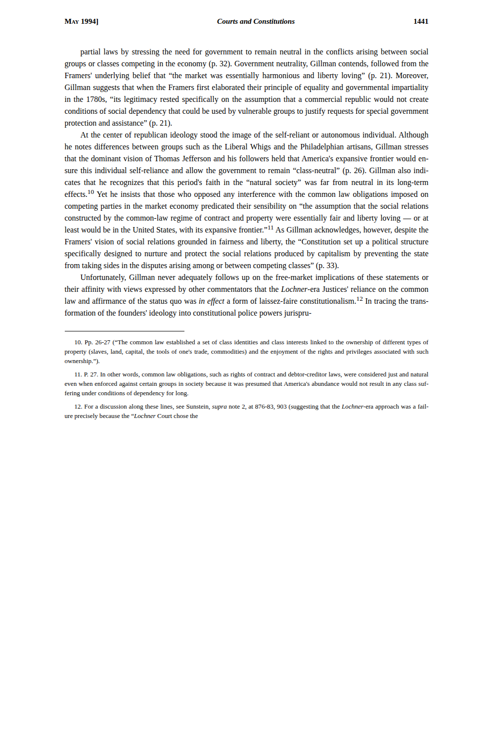May 1994] Courts and Constitutions 1441
partial laws by stressing the need for government to remain neutral in the conflicts arising between social groups or classes competing in the economy (p. 32). Government neutrality, Gillman contends, followed from the Framers' underlying belief that “the market was essentially harmonious and liberty loving” (p. 21). Moreover, Gillman suggests that when the Framers first elaborated their principle of equality and governmental impartiality in the 1780s, “its legitimacy rested specifically on the assumption that a commercial republic would not create conditions of social dependency that could be used by vulnerable groups to justify requests for special government protection and assistance” (p. 21).
At the center of republican ideology stood the image of the self-reliant or autonomous individual. Although he notes differences between groups such as the Liberal Whigs and the Philadelphian artisans, Gillman stresses that the dominant vision of Thomas Jefferson and his followers held that America's expansive frontier would ensure this individual self-reliance and allow the government to remain “class-neutral” (p. 26). Gillman also indicates that he recognizes that this period's faith in the “natural society” was far from neutral in its long-term effects.10 Yet he insists that those who opposed any interference with the common law obligations imposed on competing parties in the market economy predicated their sensibility on “the assumption that the social relations constructed by the common-law regime of contract and property were essentially fair and liberty loving — or at least would be in the United States, with its expansive frontier.”11 As Gillman acknowledges, however, despite the Framers' vision of social relations grounded in fairness and liberty, the “Constitution set up a political structure specifically designed to nurture and protect the social relations produced by capitalism by preventing the state from taking sides in the disputes arising among or between competing classes” (p. 33).
Unfortunately, Gillman never adequately follows up on the free-market implications of these statements or their affinity with views expressed by other commentators that the Lochner-era Justices' reliance on the common law and affirmance of the status quo was in effect a form of laissez-faire constitutionalism.12 In tracing the transformation of the founders' ideology into constitutional police powers jurispru-
10. Pp. 26-27 (“The common law established a set of class identities and class interests linked to the ownership of different types of property (slaves, land, capital, the tools of one's trade, commodities) and the enjoyment of the rights and privileges associated with such ownership.”).
11. P. 27. In other words, common law obligations, such as rights of contract and debtor-creditor laws, were considered just and natural even when enforced against certain groups in society because it was presumed that America's abundance would not result in any class suffering under conditions of dependency for long.
12. For a discussion along these lines, see Sunstein, supra note 2, at 876-83, 903 (suggesting that the Lochner-era approach was a failure precisely because the “Lochner Court chose the